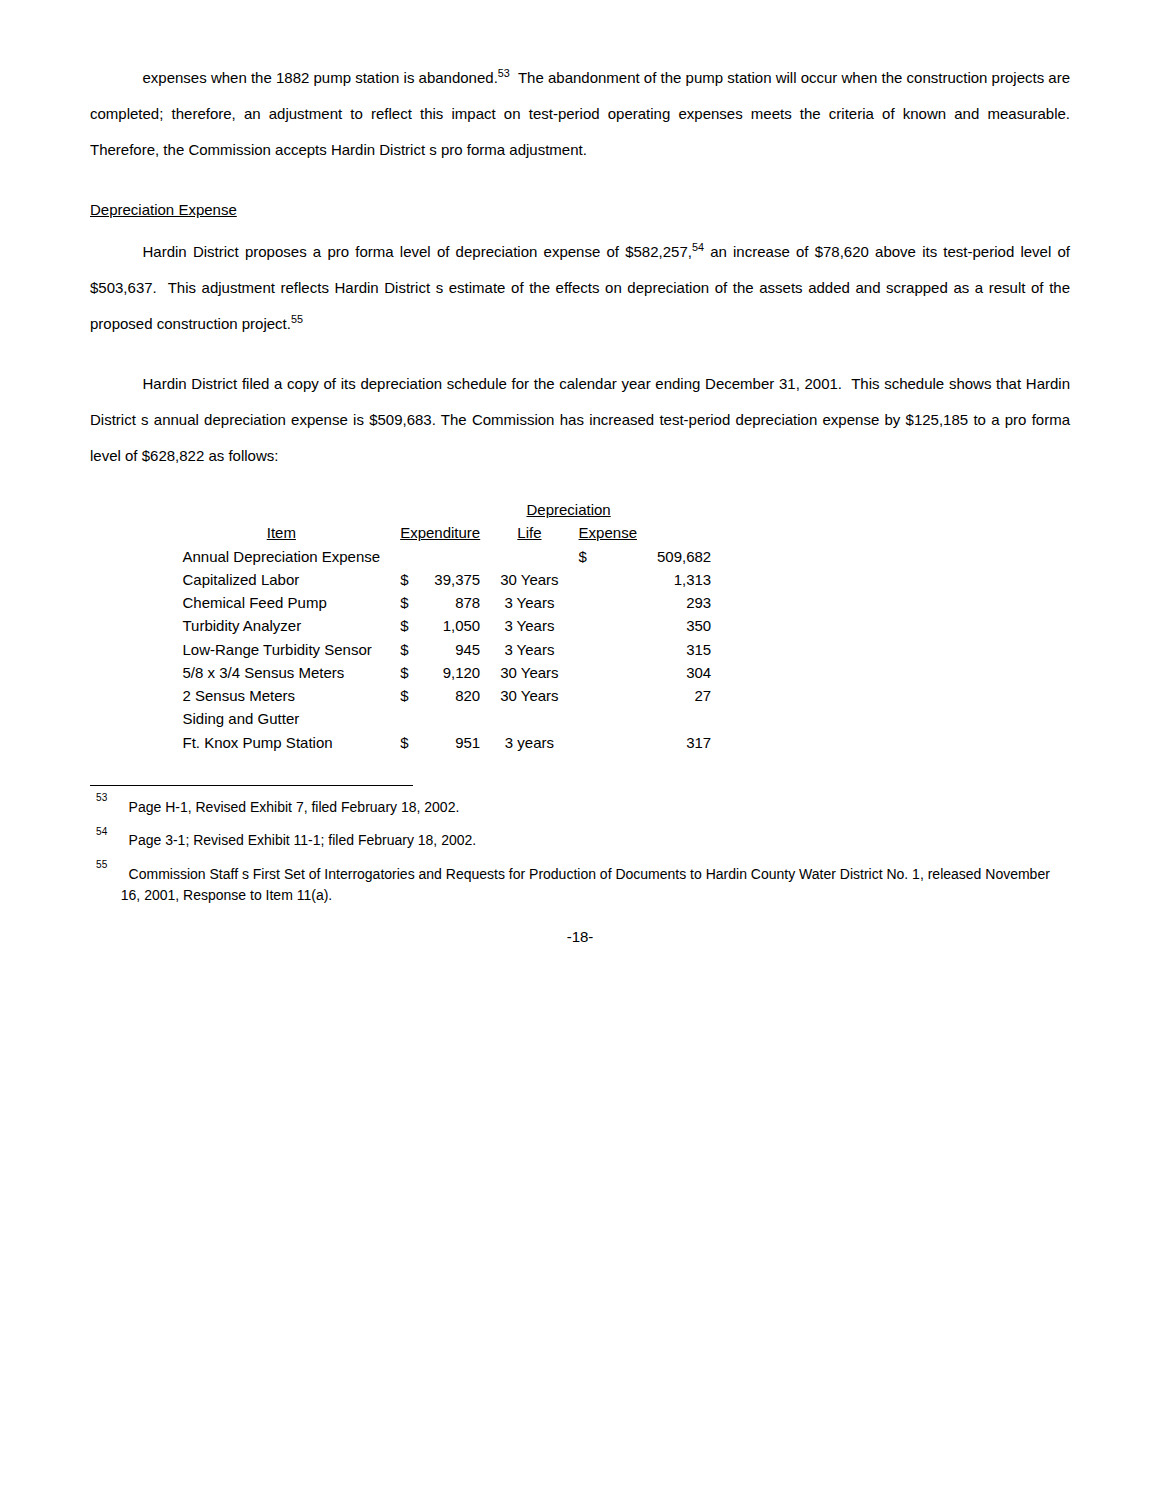expenses when the 1882 pump station is abandoned.53 The abandonment of the pump station will occur when the construction projects are completed; therefore, an adjustment to reflect this impact on test-period operating expenses meets the criteria of known and measurable. Therefore, the Commission accepts Hardin District s pro forma adjustment.
Depreciation Expense
Hardin District proposes a pro forma level of depreciation expense of $582,257,54 an increase of $78,620 above its test-period level of $503,637. This adjustment reflects Hardin District s estimate of the effects on depreciation of the assets added and scrapped as a result of the proposed construction project.55
Hardin District filed a copy of its depreciation schedule for the calendar year ending December 31, 2001. This schedule shows that Hardin District s annual depreciation expense is $509,683. The Commission has increased test-period depreciation expense by $125,185 to a pro forma level of $628,822 as follows:
| | | | Depreciation |
| Item | Expenditure | Life | Expense |
| Annual Depreciation Expense | | | | $ | 509,682 |
| Capitalized Labor | $ | 39,375 | 30 Years | | 1,313 |
| Chemical Feed Pump | $ | 878 | 3 Years | | 293 |
| Turbidity Analyzer | $ | 1,050 | 3 Years | | 350 |
| Low-Range Turbidity Sensor | $ | 945 | 3 Years | | 315 |
| 5/8 x 3/4 Sensus Meters | $ | 9,120 | 30 Years | | 304 |
| 2 Sensus Meters | $ | 820 | 30 Years | | 27 |
| Siding and Gutter | | | | | |
| Ft. Knox Pump Station | $ | 951 | 3 years | | 317 |
53 Page H-1, Revised Exhibit 7, filed February 18, 2002.
54 Page 3-1; Revised Exhibit 11-1; filed February 18, 2002.
55 Commission Staff s First Set of Interrogatories and Requests for Production of Documents to Hardin County Water District No. 1, released November 16, 2001, Response to Item 11(a).
-18-